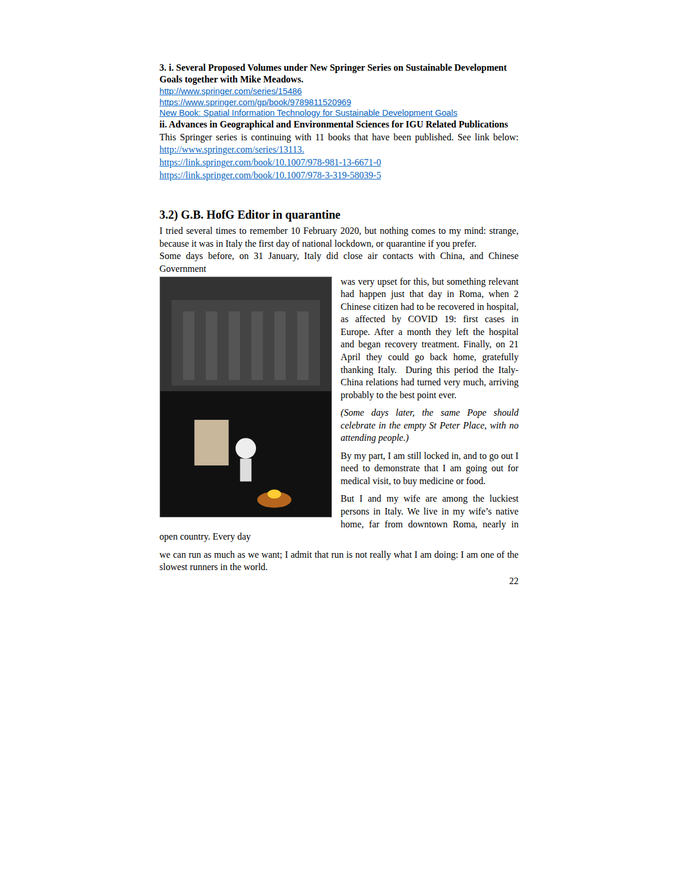3. i. Several Proposed Volumes under New Springer Series on Sustainable Development Goals together with Mike Meadows.
http://www.springer.com/series/15486
https://www.springer.com/gp/book/9789811520969
New Book: Spatial Information Technology for Sustainable Development Goals
ii. Advances in Geographical and Environmental Sciences for IGU Related Publications
This Springer series is continuing with 11 books that have been published. See link below: http://www.springer.com/series/13113.
https://link.springer.com/book/10.1007/978-981-13-6671-0
https://link.springer.com/book/10.1007/978-3-319-58039-5
3.2) G.B. HofG Editor in quarantine
I tried several times to remember 10 February 2020, but nothing comes to my mind: strange, because it was in Italy the first day of national lockdown, or quarantine if you prefer.
Some days before, on 31 January, Italy did close air contacts with China, and Chinese Government
was very upset for this, but something relevant had happen just that day in Roma, when 2 Chinese citizen had to be recovered in hospital, as affected by COVID 19: first cases in Europe. After a month they left the hospital and began recovery treatment. Finally, on 21 April they could go back home, gratefully thanking Italy. During this period the Italy-China relations had turned very much, arriving probably to the best point ever.
(Some days later, the same Pope should celebrate in the empty St Peter Place, with no attending people.)
By my part, I am still locked in, and to go out I need to demonstrate that I am going out for medical visit, to buy medicine or food.
But I and my wife are among the luckiest persons in Italy. We live in my wife’s native home, far from downtown Roma, nearly in open country. Every day
we can run as much as we want; I admit that run is not really what I am doing: I am one of the slowest runners in the world.
22